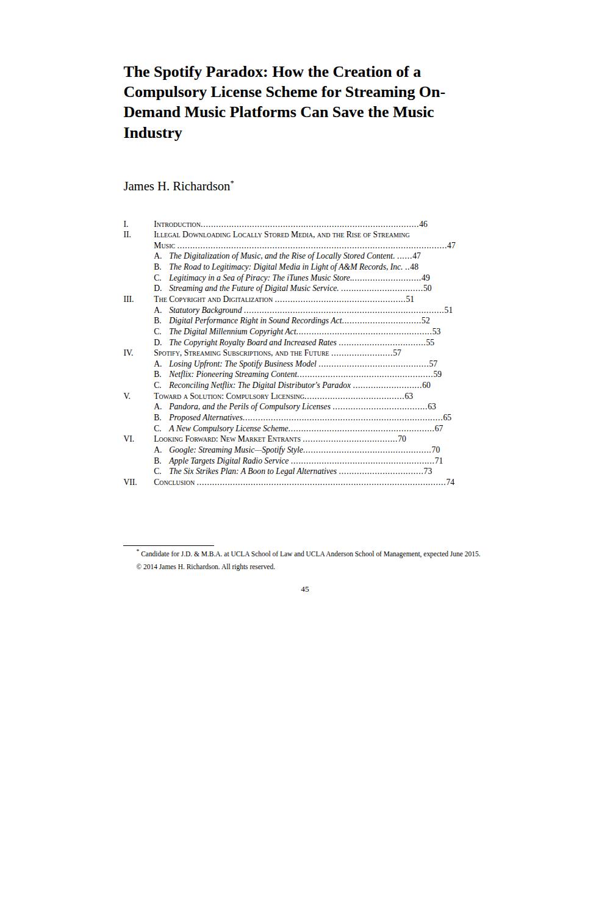The Spotify Paradox: How the Creation of a Compulsory License Scheme for Streaming On-Demand Music Platforms Can Save the Music Industry
James H. Richardson*
| I. | Introduction ..................................................................................... 46 |
| II. | Illegal Downloading Locally Stored Media, and the Rise of Streaming |
| | Music ......................................................................................................... 47 |
| | A. | The Digitalization of Music, and the Rise of Locally Stored Content. ...... 47 |
| | B. | The Road to Legitimacy: Digital Media in Light of A&M Records, Inc. .. 48 |
| | C. | Legitimacy in a Sea of Piracy: The iTunes Music Store. ........................... 49 |
| | D. | Streaming and the Future of Digital Music Service. ................................ 50 |
| III. | The Copyright and Digitalization ................................................... 51 |
| | A. | Statutory Background .............................................................................. 51 |
| | B. | Digital Performance Right in Sound Recordings Act ............................... 52 |
| | C. | The Digital Millennium Copyright Act ..................................................... 53 |
| | D. | The Copyright Royalty Board and Increased Rates .................................. 55 |
| IV. | Spotify, Streaming Subscriptions, and the Future ........................ 57 |
| | A. | Losing Upfront: The Spotify Business Model ........................................... 57 |
| | B. | Netflix: Pioneering Streaming Content ..................................................... 59 |
| | C. | Reconciling Netflix: The Digital Distributor's Paradox ........................... 60 |
| V. | Toward a Solution: Compulsory Licensing ....................................... 63 |
| | A. | Pandora, and the Perils of Compulsory Licenses ..................................... 63 |
| | B. | Proposed Alternatives .............................................................................. 65 |
| | C. | A New Compulsory License Scheme ......................................................... 67 |
| VI. | Looking Forward: New Market Entrants ..................................... 70 |
| | A. | Google: Streaming Music—Spotify Style .................................................. 70 |
| | B. | Apple Targets Digital Radio Service ........................................................ 71 |
| | C. | The Six Strikes Plan: A Boon to Legal Alternatives ................................. 73 |
| VII. | Conclusion ................................................................................................. 74 |
* Candidate for J.D. & M.B.A. at UCLA School of Law and UCLA Anderson School of Management, expected June 2015.
© 2014 James H. Richardson. All rights reserved.
45